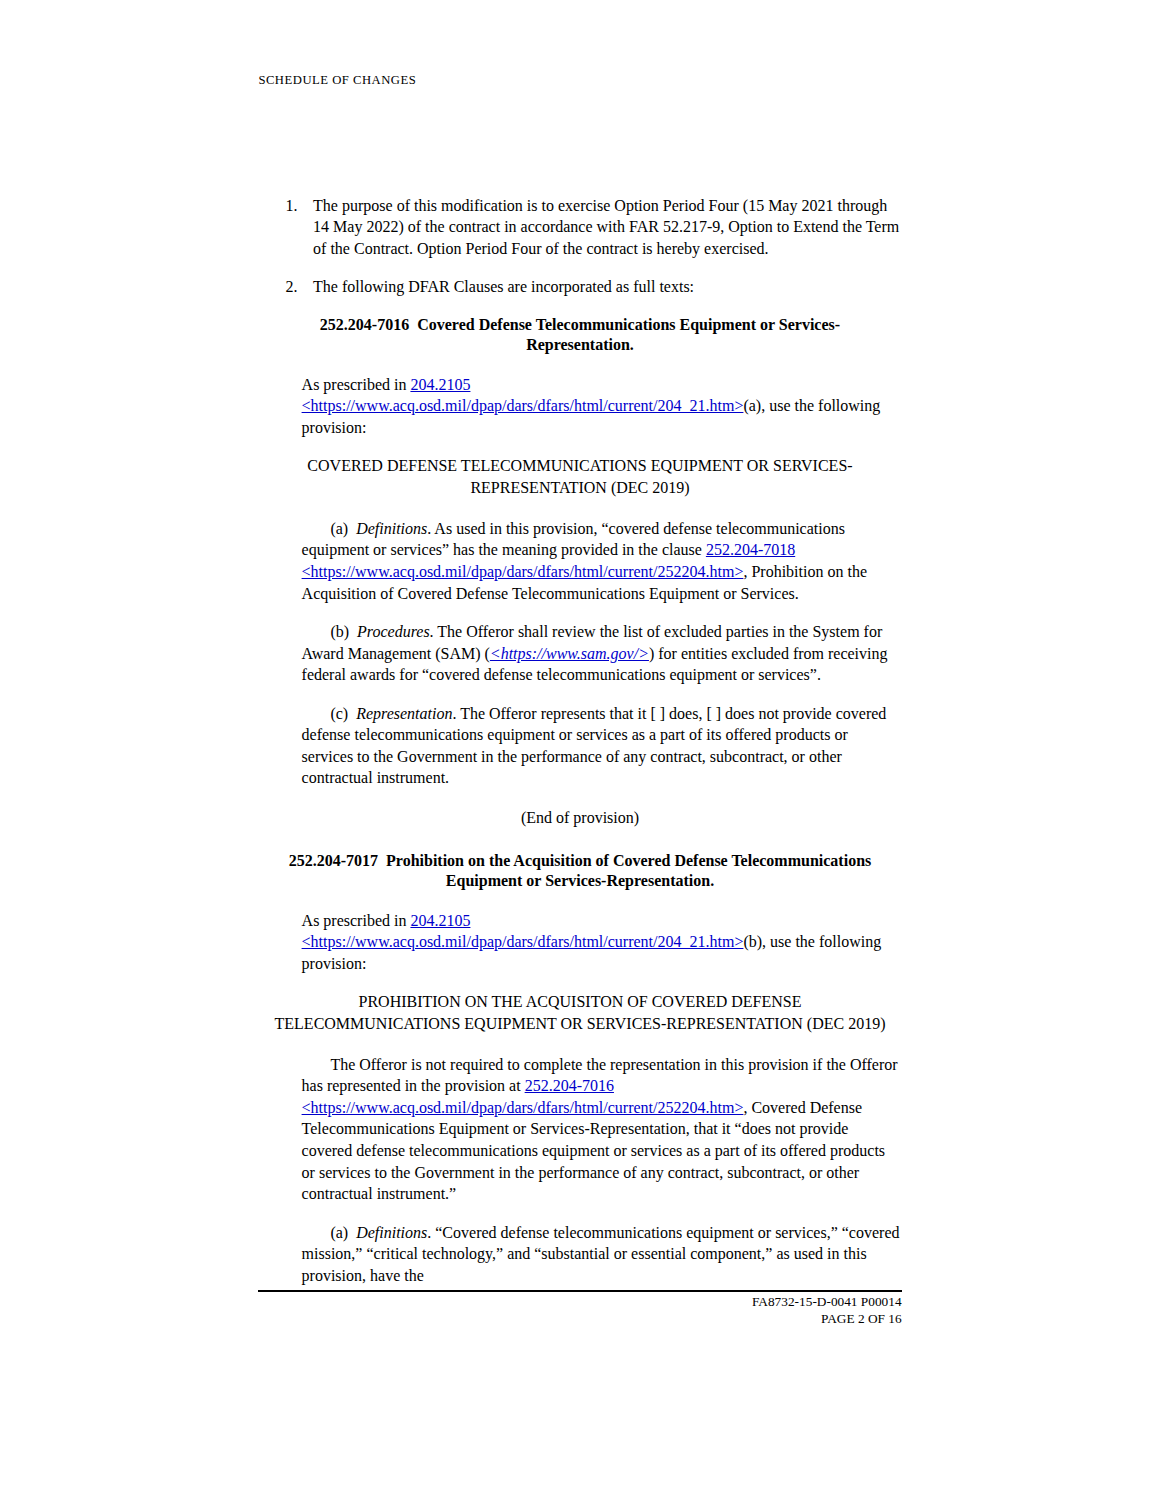SCHEDULE OF CHANGES
The purpose of this modification is to exercise Option Period Four (15 May 2021 through 14 May 2022) of the contract in accordance with FAR 52.217-9, Option to Extend the Term of the Contract. Option Period Four of the contract is hereby exercised.
The following DFAR Clauses are incorporated as full texts:
252.204-7016 Covered Defense Telecommunications Equipment or Services-
Representation.
As prescribed in 204.2105
<https://www.acq.osd.mil/dpap/dars/dfars/html/current/204_21.htm>(a), use the following provision:
COVERED DEFENSE TELECOMMUNICATIONS EQUIPMENT OR SERVICES-
REPRESENTATION (DEC 2019)
(a) Definitions. As used in this provision, “covered defense telecommunications equipment or services” has the meaning provided in the clause 252.204-7018
<https://www.acq.osd.mil/dpap/dars/dfars/html/current/252204.htm>, Prohibition on the Acquisition of Covered Defense Telecommunications Equipment or Services.
(b) Procedures. The Offeror shall review the list of excluded parties in the System for Award Management (SAM) (<https://www.sam.gov/>) for entities excluded from receiving federal awards for “covered defense telecommunications equipment or services”.
(c) Representation. The Offeror represents that it [ ] does, [ ] does not provide covered defense telecommunications equipment or services as a part of its offered products or services to the Government in the performance of any contract, subcontract, or other contractual instrument.
(End of provision)
252.204-7017 Prohibition on the Acquisition of Covered Defense Telecommunications
Equipment or Services-Representation.
As prescribed in 204.2105
<https://www.acq.osd.mil/dpap/dars/dfars/html/current/204_21.htm>(b), use the following provision:
PROHIBITION ON THE ACQUISITON OF COVERED DEFENSE
TELECOMMUNICATIONS EQUIPMENT OR SERVICES-REPRESENTATION (DEC 2019)
The Offeror is not required to complete the representation in this provision if the Offeror has represented in the provision at 252.204-7016
<https://www.acq.osd.mil/dpap/dars/dfars/html/current/252204.htm>, Covered Defense Telecommunications Equipment or Services-Representation, that it “does not provide covered defense telecommunications equipment or services as a part of its offered products or services to the Government in the performance of any contract, subcontract, or other contractual instrument.”
(a) Definitions. “Covered defense telecommunications equipment or services,” “covered mission,” “critical technology,” and “substantial or essential component,” as used in this provision, have the
FA8732-15-D-0041 P00014
PAGE 2 OF 16